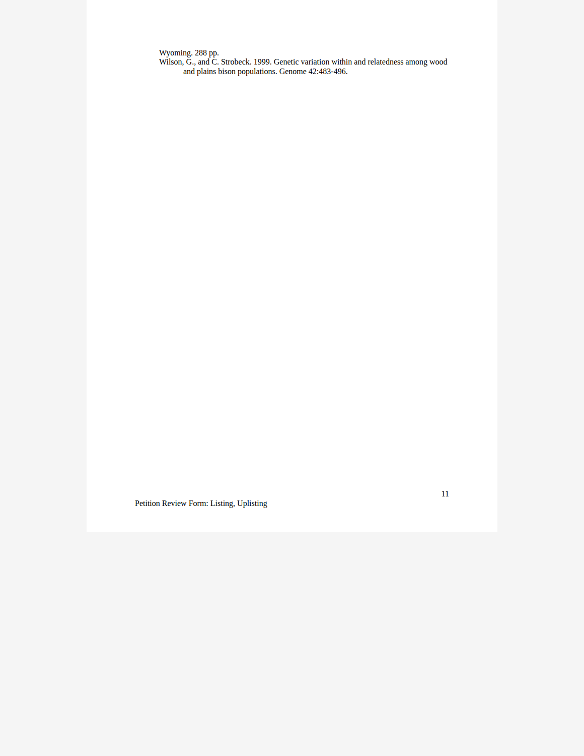Wyoming. 288 pp.
Wilson, G., and C. Strobeck. 1999. Genetic variation within and relatedness among wood and plains bison populations. Genome 42:483-496.
11
Petition Review Form: Listing, Uplisting